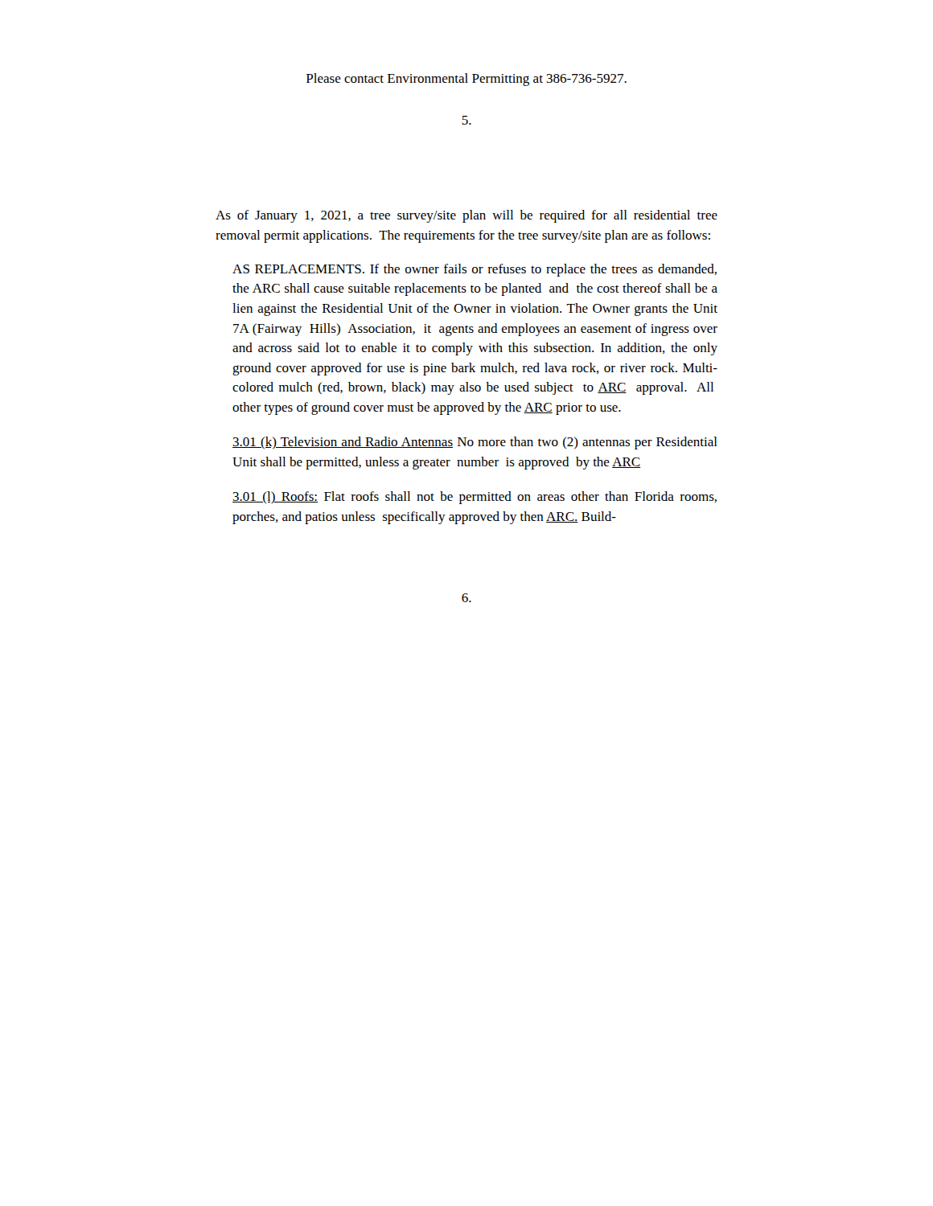Please contact Environmental Permitting at 386-736-5927.
5.
As of January 1, 2021, a tree survey/site plan will be required for all residential tree removal permit applications. The requirements for the tree survey/site plan are as follows:
AS REPLACEMENTS. If the owner fails or refuses to replace the trees as demanded, the ARC shall cause suitable replacements to be planted and the cost thereof shall be a lien against the Residential Unit of the Owner in violation. The Owner grants the Unit 7A (Fairway Hills) Association, it agents and employees an easement of ingress over and across said lot to enable it to comply with this subsection. In addition, the only ground cover approved for use is pine bark mulch, red lava rock, or river rock. Multi-colored mulch (red, brown, black) may also be used subject to ARC approval. All other types of ground cover must be approved by the ARC prior to use.
3.01 (k) Television and Radio Antennas No more than two (2) antennas per Residential Unit shall be permitted, unless a greater number is approved by the ARC
3.01 (l) Roofs: Flat roofs shall not be permitted on areas other than Florida rooms, porches, and patios unless specifically approved by then ARC. Build-
6.